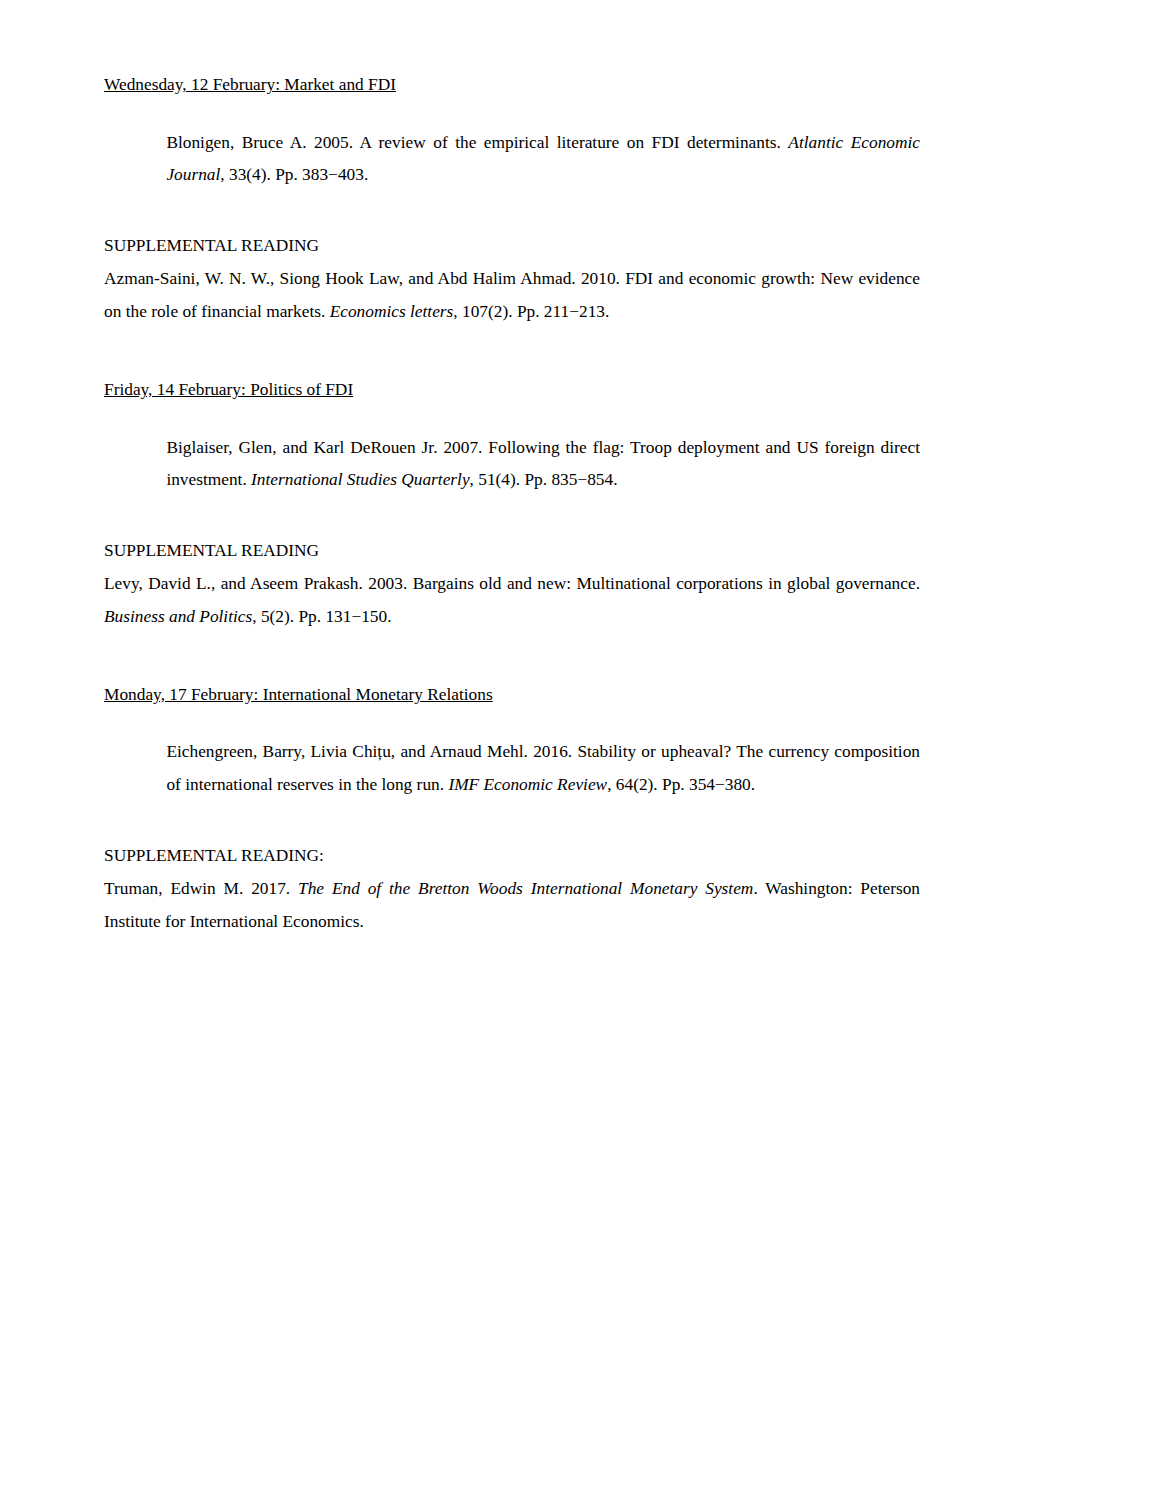Wednesday, 12 February: Market and FDI
Blonigen, Bruce A. 2005. A review of the empirical literature on FDI determinants. Atlantic Economic Journal, 33(4). Pp. 383−403.
SUPPLEMENTAL READING
Azman-Saini, W. N. W., Siong Hook Law, and Abd Halim Ahmad. 2010. FDI and economic growth: New evidence on the role of financial markets. Economics letters, 107(2). Pp. 211−213.
Friday, 14 February: Politics of FDI
Biglaiser, Glen, and Karl DeRouen Jr. 2007. Following the flag: Troop deployment and US foreign direct investment. International Studies Quarterly, 51(4). Pp. 835−854.
SUPPLEMENTAL READING
Levy, David L., and Aseem Prakash. 2003. Bargains old and new: Multinational corporations in global governance. Business and Politics, 5(2). Pp. 131−150.
Monday, 17 February: International Monetary Relations
Eichengreen, Barry, Livia Chițu, and Arnaud Mehl. 2016. Stability or upheaval? The currency composition of international reserves in the long run. IMF Economic Review, 64(2). Pp. 354−380.
SUPPLEMENTAL READING:
Truman, Edwin M. 2017. The End of the Bretton Woods International Monetary System. Washington: Peterson Institute for International Economics.